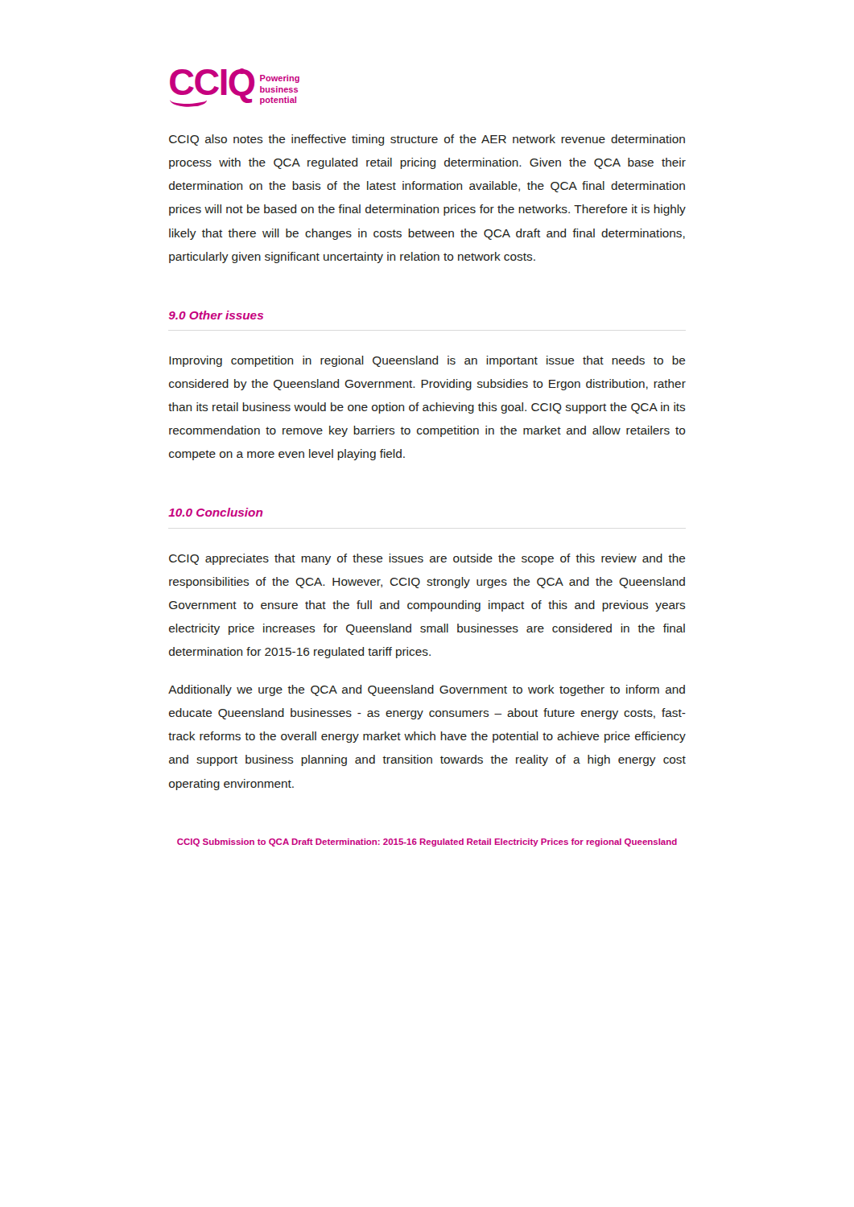CCIQ
Powering
business
potential
CCIQ also notes the ineffective timing structure of the AER network revenue determination process with the QCA regulated retail pricing determination. Given the QCA base their determination on the basis of the latest information available, the QCA final determination prices will not be based on the final determination prices for the networks. Therefore it is highly likely that there will be changes in costs between the QCA draft and final determinations, particularly given significant uncertainty in relation to network costs.
9.0 Other issues
Improving competition in regional Queensland is an important issue that needs to be considered by the Queensland Government. Providing subsidies to Ergon distribution, rather than its retail business would be one option of achieving this goal. CCIQ support the QCA in its recommendation to remove key barriers to competition in the market and allow retailers to compete on a more even level playing field.
10.0 Conclusion
CCIQ appreciates that many of these issues are outside the scope of this review and the responsibilities of the QCA. However, CCIQ strongly urges the QCA and the Queensland Government to ensure that the full and compounding impact of this and previous years electricity price increases for Queensland small businesses are considered in the final determination for 2015-16 regulated tariff prices.
Additionally we urge the QCA and Queensland Government to work together to inform and educate Queensland businesses - as energy consumers – about future energy costs, fast-track reforms to the overall energy market which have the potential to achieve price efficiency and support business planning and transition towards the reality of a high energy cost operating environment.
CCIQ Submission to QCA Draft Determination: 2015-16 Regulated Retail Electricity Prices for regional Queensland